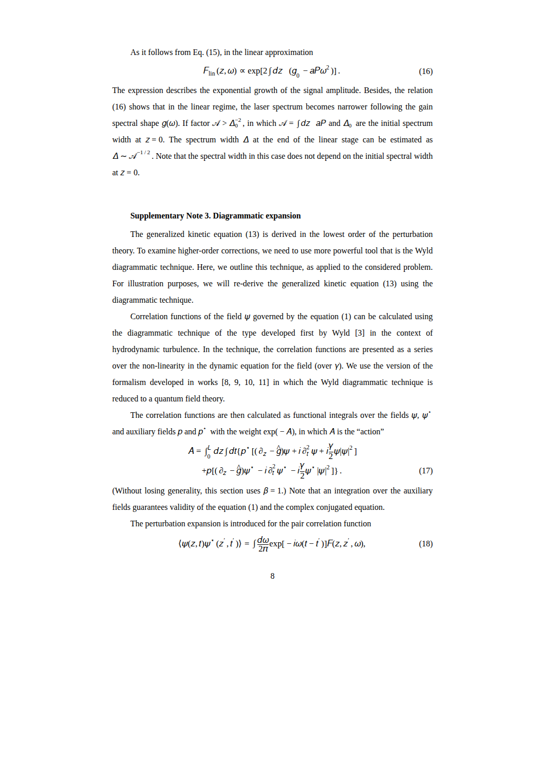As it follows from Eq. (15), in the linear approximation
Flin (z,ω) ∝ exp [ 2 ∫ dz   ( g0 − aPω2 ) ] . (16)
The expression describes the exponential growth of the signal amplitude. Besides, the relation (16) shows that in the linear regime, the laser spectrum becomes narrower following the gain spectral shape g(ω). If factor 𝒜>Δ0−2, in which 𝒜=∫dz aP and Δ0 are the initial spectrum width at z=0. The spectrum width Δ at the end of the linear stage can be estimated as Δ∼𝒜−1/2. Note that the spectral width in this case does not depend on the initial spectral width at z=0.
Supplementary Note 3. Diagrammatic expansion
The generalized kinetic equation (13) is derived in the lowest order of the perturbation theory. To examine higher-order corrections, we need to use more powerful tool that is the Wyld diagrammatic technique. Here, we outline this technique, as applied to the considered problem. For illustration purposes, we will re-derive the generalized kinetic equation (13) using the diagrammatic technique.
Correlation functions of the field ψ governed by the equation (1) can be calculated using the diagrammatic technique of the type developed first by Wyld [3] in the context of hydrodynamic turbulence. In the technique, the correlation functions are presented as a series over the non-linearity in the dynamic equation for the field (over γ). We use the version of the formalism developed in works [8, 9, 10, 11] in which the Wyld diagrammatic technique is reduced to a quantum field theory.
The correlation functions are then calculated as functional integrals over the fields ψ, ψ⋆ and auxiliary fields p and p⋆ with the weight exp(−A), in which A is the “action”
A = ∫ 0 L dz ∫ dt { p⋆ [ (∂z−g^) ψ + i ∂t2 ψ + i γ2 ψ |ψ|2 ]
+ p [ (∂z−g^) ψ⋆ − i ∂t2 ψ⋆ − i γ2 ψ⋆ |ψ|2 ] } . (17)
(Without losing generality, this section uses β=1.) Note that an integration over the auxiliary fields guarantees validity of the equation (1) and the complex conjugated equation.
The perturbation expansion is introduced for the pair correlation function
⟨ ψ(z,t) ψ⋆(z′,t′) ⟩ = ∫ dω2π exp [ −iω(t−t′) ] F(z,z′,ω) , (18)
8